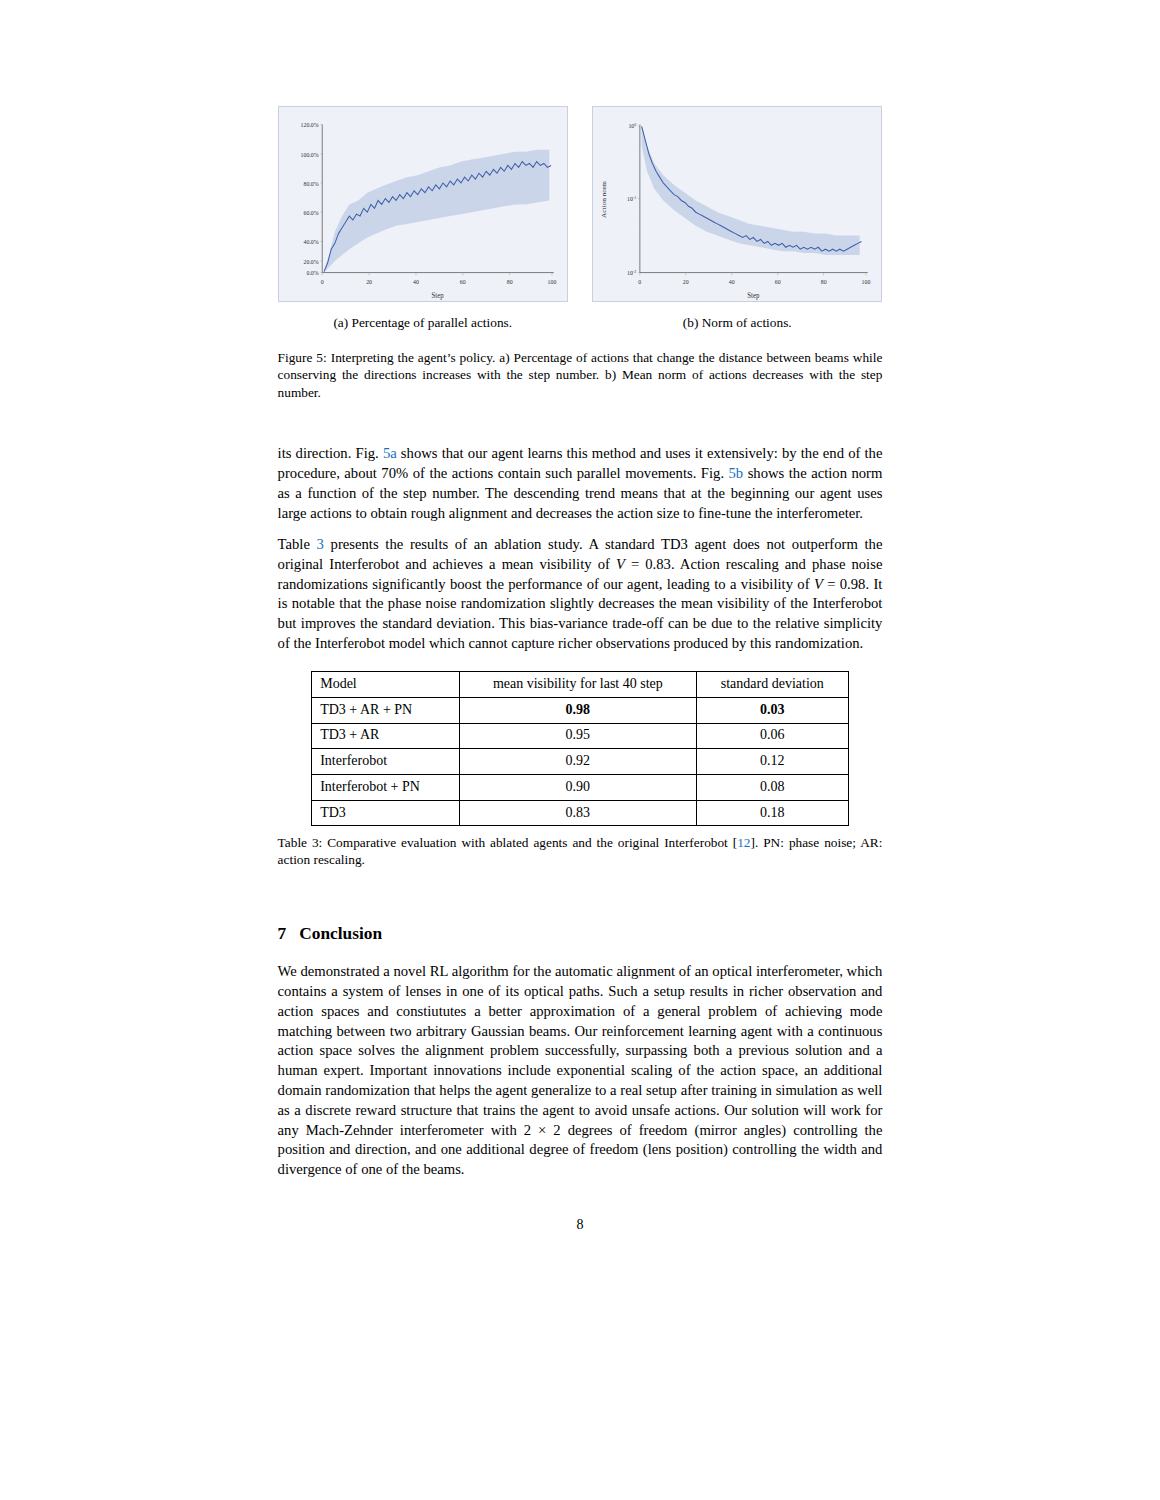120.0% 100.0% 80.0% 60.0% 40.0% 20.0% 0.0% 0 20 40 60 80 100 Step
(a) Percentage of parallel actions.
100 10-1 10-2 0 20 40 60 80 100 Step Action norm
(b) Norm of actions.
Figure 5: Interpreting the agent’s policy. a) Percentage of actions that change the distance between beams while conserving the directions increases with the step number. b) Mean norm of actions decreases with the step number.
its direction. Fig. 5a shows that our agent learns this method and uses it extensively: by the end of the procedure, about 70% of the actions contain such parallel movements. Fig. 5b shows the action norm as a function of the step number. The descending trend means that at the beginning our agent uses large actions to obtain rough alignment and decreases the action size to fine-tune the interferometer.
Table 3 presents the results of an ablation study. A standard TD3 agent does not outperform the original Interferobot and achieves a mean visibility of V = 0.83. Action rescaling and phase noise randomizations significantly boost the performance of our agent, leading to a visibility of V = 0.98. It is notable that the phase noise randomization slightly decreases the mean visibility of the Interferobot but improves the standard deviation. This bias-variance trade-off can be due to the relative simplicity of the Interferobot model which cannot capture richer observations produced by this randomization.
| Model | mean visibility for last 40 step | standard deviation |
| --- | --- | --- |
| TD3 + AR + PN | 0.98 | 0.03 |
| TD3 + AR | 0.95 | 0.06 |
| Interferobot | 0.92 | 0.12 |
| Interferobot + PN | 0.90 | 0.08 |
| TD3 | 0.83 | 0.18 |
Table 3: Comparative evaluation with ablated agents and the original Interferobot [12]. PN: phase noise; AR: action rescaling.
7 Conclusion
We demonstrated a novel RL algorithm for the automatic alignment of an optical interferometer, which contains a system of lenses in one of its optical paths. Such a setup results in richer observation and action spaces and constiututes a better approximation of a general problem of achieving mode matching between two arbitrary Gaussian beams. Our reinforcement learning agent with a continuous action space solves the alignment problem successfully, surpassing both a previous solution and a human expert. Important innovations include exponential scaling of the action space, an additional domain randomization that helps the agent generalize to a real setup after training in simulation as well as a discrete reward structure that trains the agent to avoid unsafe actions. Our solution will work for any Mach-Zehnder interferometer with 2 × 2 degrees of freedom (mirror angles) controlling the position and direction, and one additional degree of freedom (lens position) controlling the width and divergence of one of the beams.
8